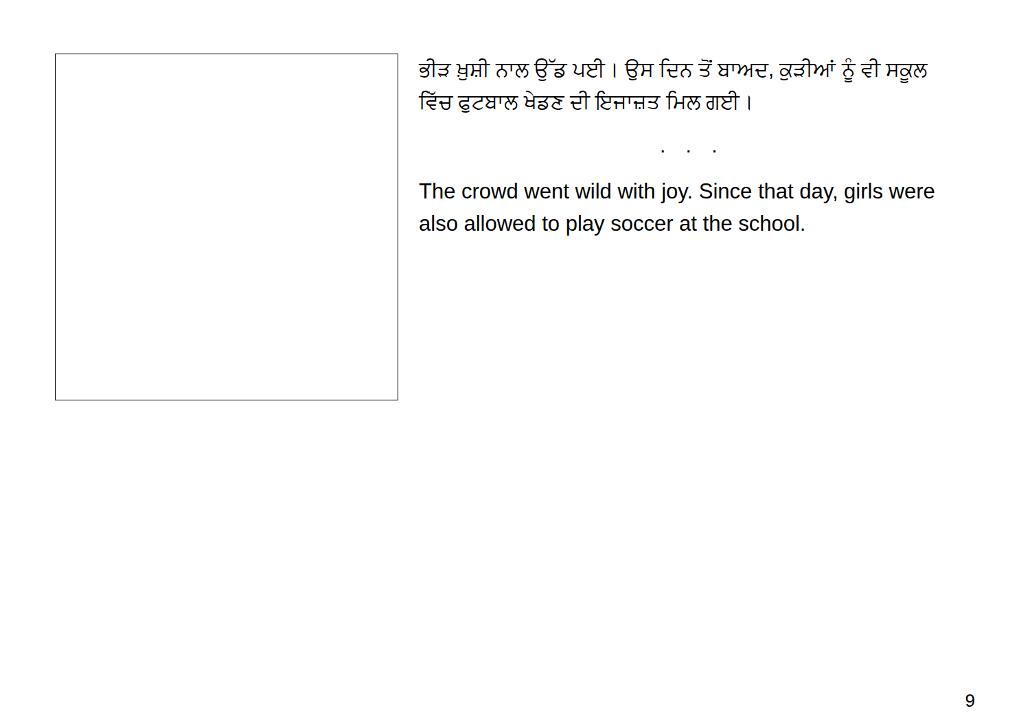ਭੀੜ ਖ਼ੁਸ਼ੀ ਨਾਲ ਉੱਡ ਪਈ। ਉਸ ਦਿਨ ਤੋਂ ਬਾਅਦ, ਕੁੜੀਆਂ ਨੂੰ ਵੀ ਸਕੂਲ ਵਿੱਚ ਫੁਟਬਾਲ ਖੇਡਣ ਦੀ ਇਜਾਜ਼ਤ ਮਿਲ ਗਈ।
. . .
The crowd went wild with joy. Since that day, girls were also allowed to play soccer at the school.
9